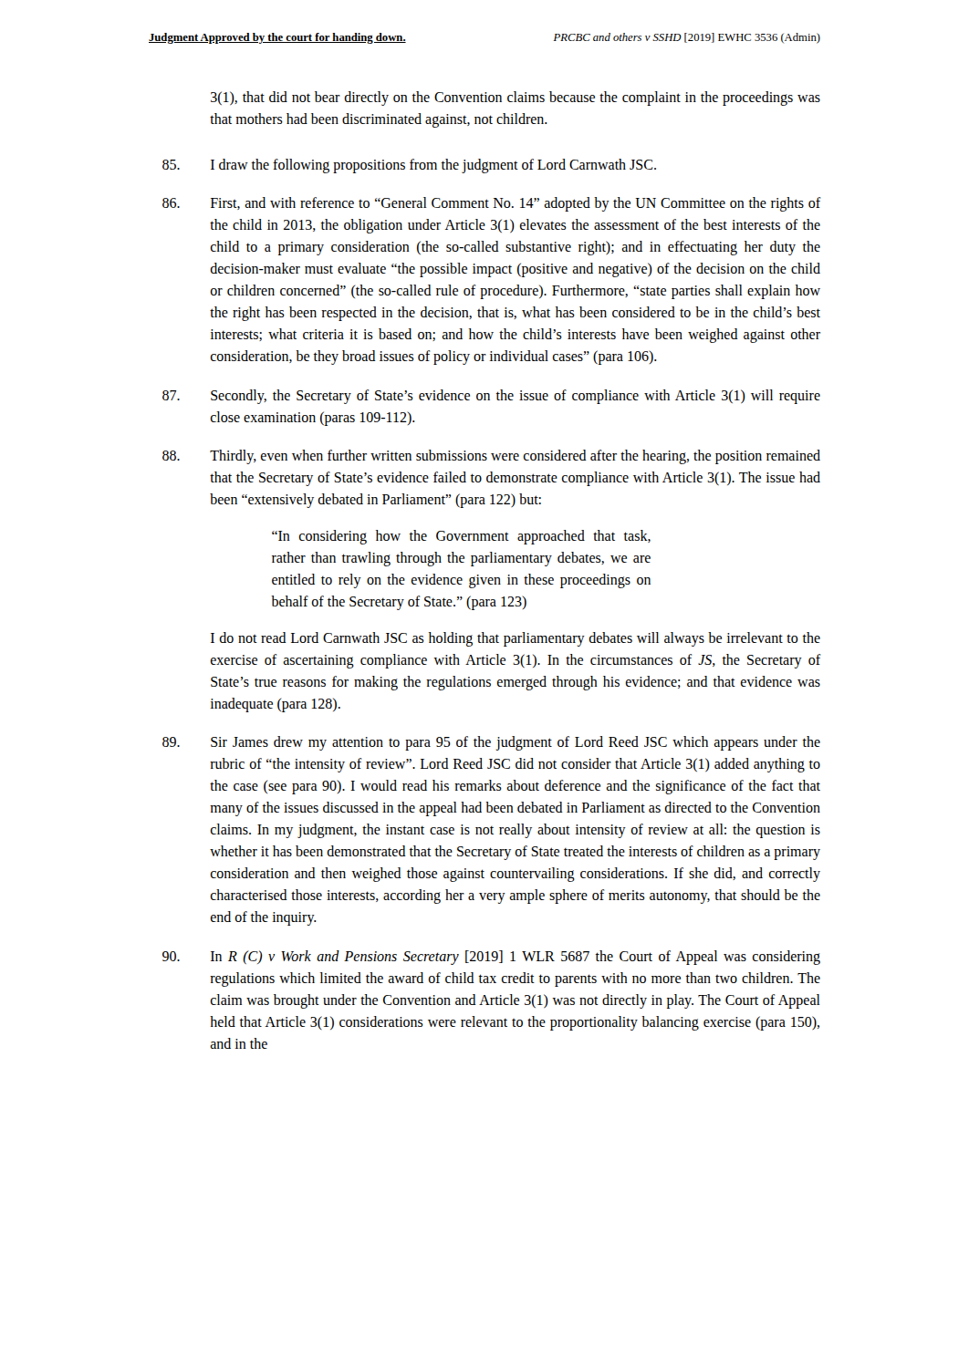Judgment Approved by the court for handing down. PRCBC and others v SSHD [2019] EWHC 3536 (Admin)
3(1), that did not bear directly on the Convention claims because the complaint in the proceedings was that mothers had been discriminated against, not children.
I draw the following propositions from the judgment of Lord Carnwath JSC.
First, and with reference to “General Comment No. 14” adopted by the UN Committee on the rights of the child in 2013, the obligation under Article 3(1) elevates the assessment of the best interests of the child to a primary consideration (the so-called substantive right); and in effectuating her duty the decision-maker must evaluate “the possible impact (positive and negative) of the decision on the child or children concerned” (the so-called rule of procedure). Furthermore, “state parties shall explain how the right has been respected in the decision, that is, what has been considered to be in the child’s best interests; what criteria it is based on; and how the child’s interests have been weighed against other consideration, be they broad issues of policy or individual cases” (para 106).
Secondly, the Secretary of State’s evidence on the issue of compliance with Article 3(1) will require close examination (paras 109-112).
Thirdly, even when further written submissions were considered after the hearing, the position remained that the Secretary of State’s evidence failed to demonstrate compliance with Article 3(1). The issue had been “extensively debated in Parliament” (para 122) but:
“In considering how the Government approached that task, rather than trawling through the parliamentary debates, we are entitled to rely on the evidence given in these proceedings on behalf of the Secretary of State.” (para 123)
I do not read Lord Carnwath JSC as holding that parliamentary debates will always be irrelevant to the exercise of ascertaining compliance with Article 3(1). In the circumstances of JS, the Secretary of State’s true reasons for making the regulations emerged through his evidence; and that evidence was inadequate (para 128).
Sir James drew my attention to para 95 of the judgment of Lord Reed JSC which appears under the rubric of “the intensity of review”. Lord Reed JSC did not consider that Article 3(1) added anything to the case (see para 90). I would read his remarks about deference and the significance of the fact that many of the issues discussed in the appeal had been debated in Parliament as directed to the Convention claims. In my judgment, the instant case is not really about intensity of review at all: the question is whether it has been demonstrated that the Secretary of State treated the interests of children as a primary consideration and then weighed those against countervailing considerations. If she did, and correctly characterised those interests, according her a very ample sphere of merits autonomy, that should be the end of the inquiry.
In R (C) v Work and Pensions Secretary [2019] 1 WLR 5687 the Court of Appeal was considering regulations which limited the award of child tax credit to parents with no more than two children. The claim was brought under the Convention and Article 3(1) was not directly in play. The Court of Appeal held that Article 3(1) considerations were relevant to the proportionality balancing exercise (para 150), and in the